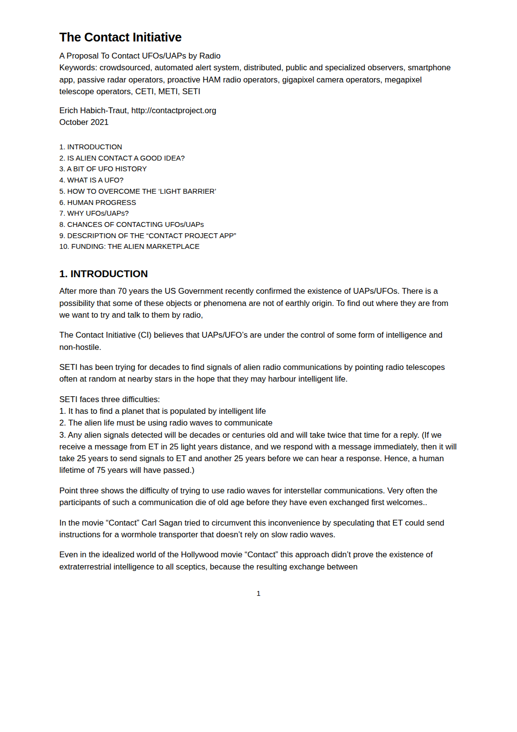The Contact Initiative
A Proposal To Contact UFOs/UAPs by Radio Keywords: crowdsourced, automated alert system, distributed, public and specialized observers, smartphone app, passive radar operators, proactive HAM radio operators, gigapixel camera operators, megapixel telescope operators, CETI, METI, SETI
Erich Habich-Traut, http://contactproject.org October 2021
1. INTRODUCTION 2. IS ALIEN CONTACT A GOOD IDEA? 3. A BIT OF UFO HISTORY 4. WHAT IS A UFO? 5. HOW TO OVERCOME THE ‘LIGHT BARRIER’ 6. HUMAN PROGRESS 7. WHY UFOs/UAPs? 8. CHANCES OF CONTACTING UFOs/UAPs 9. DESCRIPTION OF THE “CONTACT PROJECT APP” 10. FUNDING: THE ALIEN MARKETPLACE
1. INTRODUCTION
After more than 70 years the US Government recently confirmed the existence of UAPs/UFOs. There is a possibility that some of these objects or phenomena are not of earthly origin. To find out where they are from we want to try and talk to them by radio,
The Contact Initiative (CI) believes that UAPs/UFO’s are under the control of some form of intelligence and non-hostile.
SETI has been trying for decades to find signals of alien radio communications by pointing radio telescopes often at random at nearby stars in the hope that they may harbour intelligent life.
SETI faces three difficulties:
1. It has to find a planet that is populated by intelligent life
2. The alien life must be using radio waves to communicate
3. Any alien signals detected will be decades or centuries old and will take twice that time for a reply. (If we receive a message from ET in 25 light years distance, and we respond with a message immediately, then it will take 25 years to send signals to ET and another 25 years before we can hear a response. Hence, a human lifetime of 75 years will have passed.)
Point three shows the difficulty of trying to use radio waves for interstellar communications. Very often the participants of such a communication die of old age before they have even exchanged first welcomes..
In the movie “Contact” Carl Sagan tried to circumvent this inconvenience by speculating that ET could send instructions for a wormhole transporter that doesn’t rely on slow radio waves.
Even in the idealized world of the Hollywood movie “Contact” this approach didn’t prove the existence of extraterrestrial intelligence to all sceptics, because the resulting exchange between
1